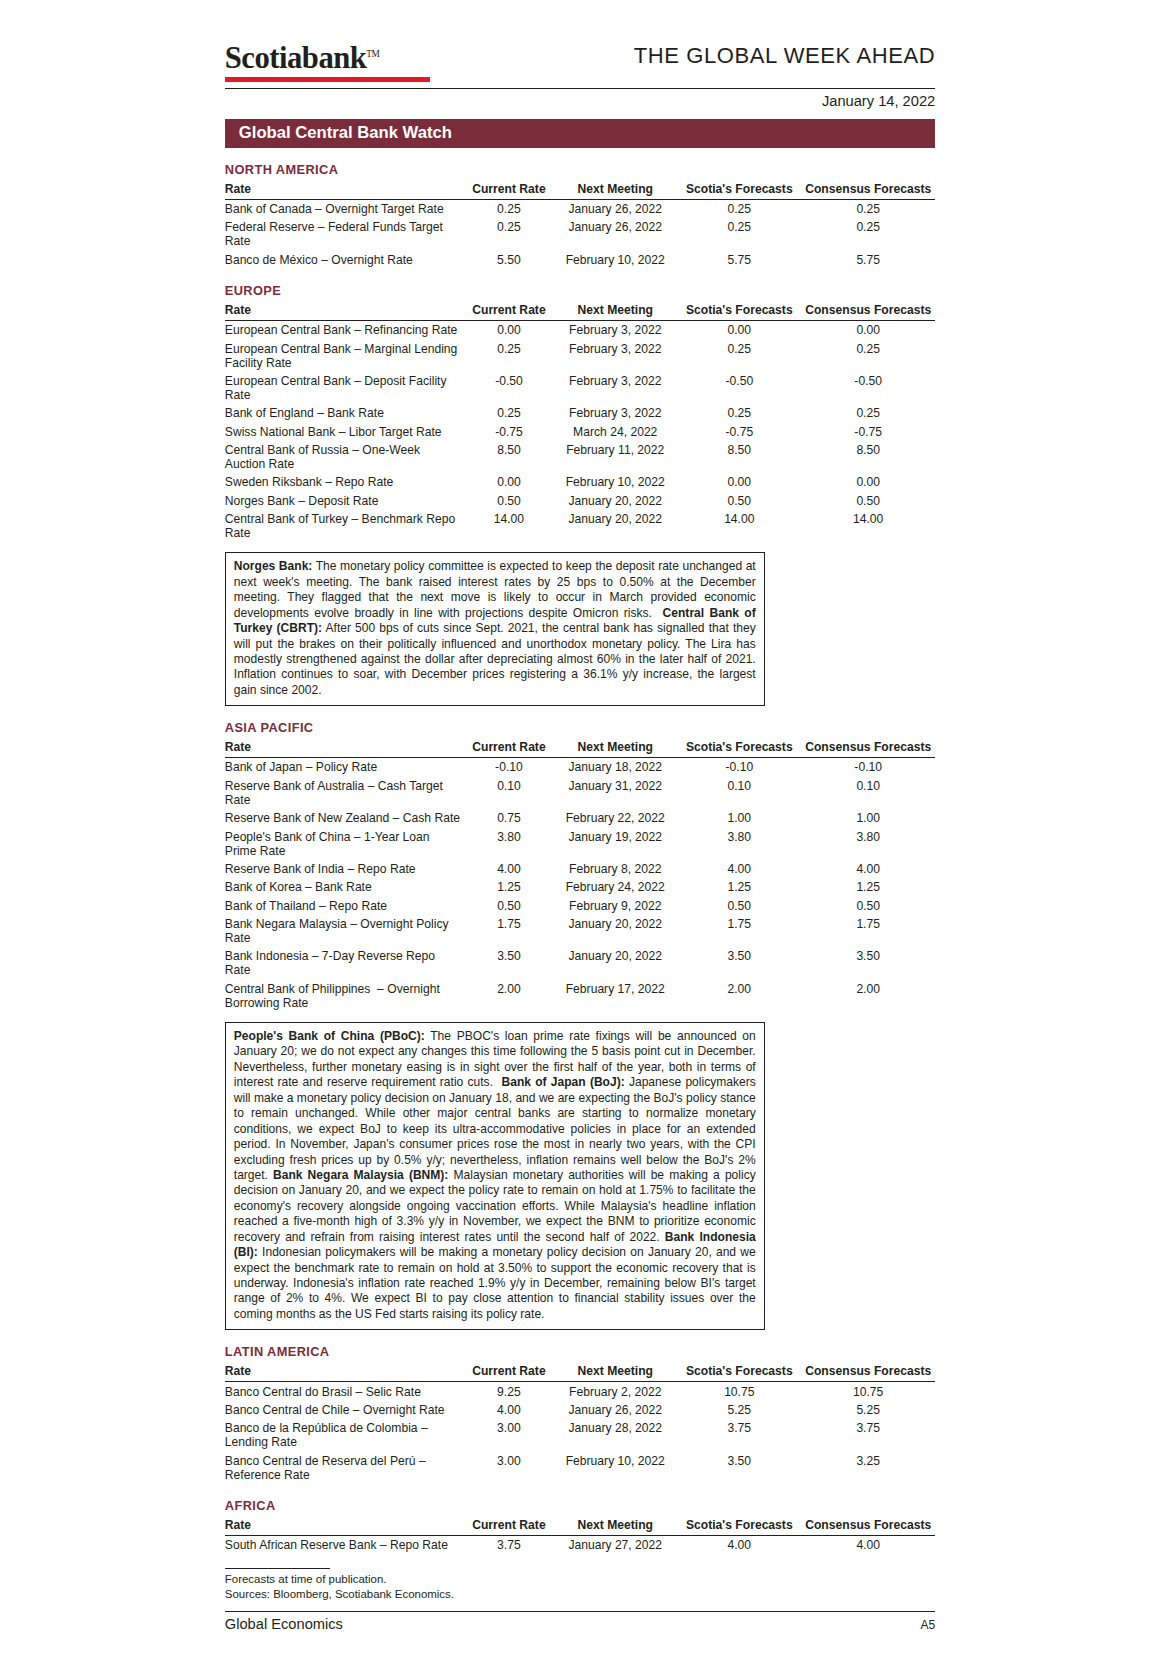ScotiabankTM
THE GLOBAL WEEK AHEAD
January 14, 2022
Global Central Bank Watch
NORTH AMERICA
| Rate | Current Rate | Next Meeting | Scotia's Forecasts | Consensus Forecasts |
| --- | --- | --- | --- | --- |
| Bank of Canada – Overnight Target Rate | 0.25 | January 26, 2022 | 0.25 | 0.25 |
| Federal Reserve – Federal Funds Target Rate | 0.25 | January 26, 2022 | 0.25 | 0.25 |
| Banco de México – Overnight Rate | 5.50 | February 10, 2022 | 5.75 | 5.75 |
EUROPE
| Rate | Current Rate | Next Meeting | Scotia's Forecasts | Consensus Forecasts |
| --- | --- | --- | --- | --- |
| European Central Bank – Refinancing Rate | 0.00 | February 3, 2022 | 0.00 | 0.00 |
| European Central Bank – Marginal Lending Facility Rate | 0.25 | February 3, 2022 | 0.25 | 0.25 |
| European Central Bank – Deposit Facility Rate | -0.50 | February 3, 2022 | -0.50 | -0.50 |
| Bank of England – Bank Rate | 0.25 | February 3, 2022 | 0.25 | 0.25 |
| Swiss National Bank – Libor Target Rate | -0.75 | March 24, 2022 | -0.75 | -0.75 |
| Central Bank of Russia – One-Week Auction Rate | 8.50 | February 11, 2022 | 8.50 | 8.50 |
| Sweden Riksbank – Repo Rate | 0.00 | February 10, 2022 | 0.00 | 0.00 |
| Norges Bank – Deposit Rate | 0.50 | January 20, 2022 | 0.50 | 0.50 |
| Central Bank of Turkey – Benchmark Repo Rate | 14.00 | January 20, 2022 | 14.00 | 14.00 |
Norges Bank: The monetary policy committee is expected to keep the deposit rate unchanged at next week's meeting. The bank raised interest rates by 25 bps to 0.50% at the December meeting. They flagged that the next move is likely to occur in March provided economic developments evolve broadly in line with projections despite Omicron risks. Central Bank of Turkey (CBRT): After 500 bps of cuts since Sept. 2021, the central bank has signalled that they will put the brakes on their politically influenced and unorthodox monetary policy. The Lira has modestly strengthened against the dollar after depreciating almost 60% in the later half of 2021. Inflation continues to soar, with December prices registering a 36.1% y/y increase, the largest gain since 2002.
ASIA PACIFIC
| Rate | Current Rate | Next Meeting | Scotia's Forecasts | Consensus Forecasts |
| --- | --- | --- | --- | --- |
| Bank of Japan – Policy Rate | -0.10 | January 18, 2022 | -0.10 | -0.10 |
| Reserve Bank of Australia – Cash Target Rate | 0.10 | January 31, 2022 | 0.10 | 0.10 |
| Reserve Bank of New Zealand – Cash Rate | 0.75 | February 22, 2022 | 1.00 | 1.00 |
| People's Bank of China – 1-Year Loan Prime Rate | 3.80 | January 19, 2022 | 3.80 | 3.80 |
| Reserve Bank of India – Repo Rate | 4.00 | February 8, 2022 | 4.00 | 4.00 |
| Bank of Korea – Bank Rate | 1.25 | February 24, 2022 | 1.25 | 1.25 |
| Bank of Thailand – Repo Rate | 0.50 | February 9, 2022 | 0.50 | 0.50 |
| Bank Negara Malaysia – Overnight Policy Rate | 1.75 | January 20, 2022 | 1.75 | 1.75 |
| Bank Indonesia – 7-Day Reverse Repo Rate | 3.50 | January 20, 2022 | 3.50 | 3.50 |
| Central Bank of Philippines – Overnight Borrowing Rate | 2.00 | February 17, 2022 | 2.00 | 2.00 |
People's Bank of China (PBoC): The PBOC's loan prime rate fixings will be announced on January 20; we do not expect any changes this time following the 5 basis point cut in December. Nevertheless, further monetary easing is in sight over the first half of the year, both in terms of interest rate and reserve requirement ratio cuts. Bank of Japan (BoJ): Japanese policymakers will make a monetary policy decision on January 18, and we are expecting the BoJ's policy stance to remain unchanged. While other major central banks are starting to normalize monetary conditions, we expect BoJ to keep its ultra-accommodative policies in place for an extended period. In November, Japan's consumer prices rose the most in nearly two years, with the CPI excluding fresh prices up by 0.5% y/y; nevertheless, inflation remains well below the BoJ's 2% target. Bank Negara Malaysia (BNM): Malaysian monetary authorities will be making a policy decision on January 20, and we expect the policy rate to remain on hold at 1.75% to facilitate the economy's recovery alongside ongoing vaccination efforts. While Malaysia's headline inflation reached a five-month high of 3.3% y/y in November, we expect the BNM to prioritize economic recovery and refrain from raising interest rates until the second half of 2022. Bank Indonesia (BI): Indonesian policymakers will be making a monetary policy decision on January 20, and we expect the benchmark rate to remain on hold at 3.50% to support the economic recovery that is underway. Indonesia's inflation rate reached 1.9% y/y in December, remaining below BI's target range of 2% to 4%. We expect BI to pay close attention to financial stability issues over the coming months as the US Fed starts raising its policy rate.
LATIN AMERICA
| Rate | Current Rate | Next Meeting | Scotia's Forecasts | Consensus Forecasts |
| --- | --- | --- | --- | --- |
| Banco Central do Brasil – Selic Rate | 9.25 | February 2, 2022 | 10.75 | 10.75 |
| Banco Central de Chile – Overnight Rate | 4.00 | January 26, 2022 | 5.25 | 5.25 |
| Banco de la República de Colombia – Lending Rate | 3.00 | January 28, 2022 | 3.75 | 3.75 |
| Banco Central de Reserva del Perú – Reference Rate | 3.00 | February 10, 2022 | 3.50 | 3.25 |
AFRICA
| Rate | Current Rate | Next Meeting | Scotia's Forecasts | Consensus Forecasts |
| --- | --- | --- | --- | --- |
| South African Reserve Bank – Repo Rate | 3.75 | January 27, 2022 | 4.00 | 4.00 |
Forecasts at time of publication.
Sources: Bloomberg, Scotiabank Economics.
Global Economics
A5